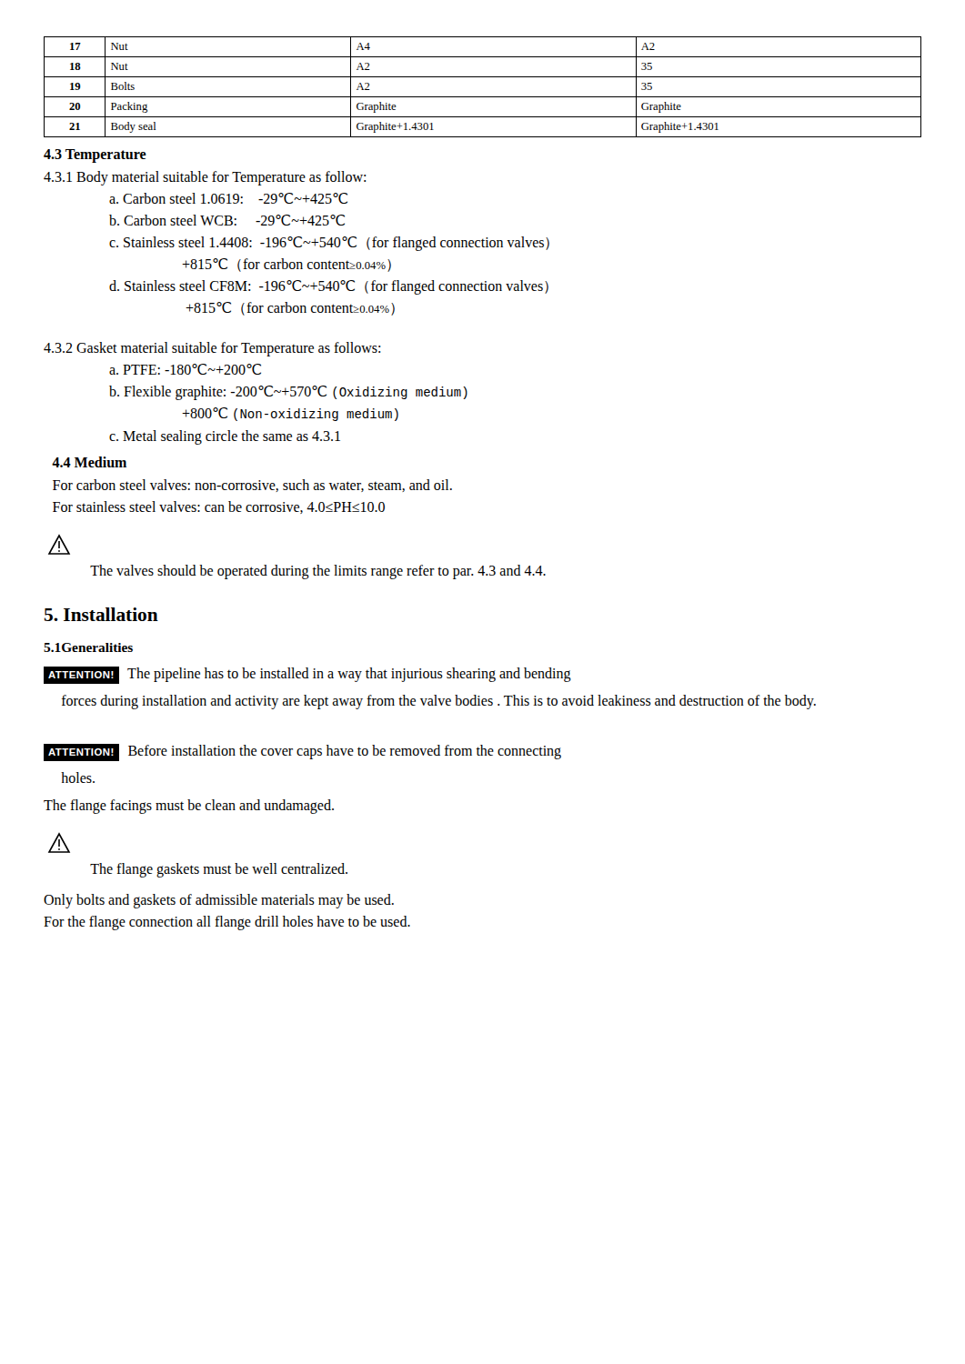| 17 | Nut | A4 | A2 |
| 18 | Nut | A2 | 35 |
| 19 | Bolts | A2 | 35 |
| 20 | Packing | Graphite | Graphite |
| 21 | Body seal | Graphite+1.4301 | Graphite+1.4301 |
4.3 Temperature
4.3.1 Body material suitable for Temperature as follow:
a. Carbon steel 1.0619: -29℃~+425℃
b. Carbon steel WCB: -29℃~+425℃
c. Stainless steel 1.4408: -196℃~+540℃（for flanged connection valves）
+815℃（for carbon content≥0.04%）
d. Stainless steel CF8M: -196℃~+540℃（for flanged connection valves）
+815℃（for carbon content≥0.04%）
4.3.2 Gasket material suitable for Temperature as follows:
a. PTFE: -180℃~+200℃
b. Flexible graphite: -200℃~+570℃ (Oxidizing medium)
+800℃ (Non-oxidizing medium)
c. Metal sealing circle the same as 4.3.1
4.4 Medium
For carbon steel valves: non-corrosive, such as water, steam, and oil.
For stainless steel valves: can be corrosive, 4.0≤PH≤10.0
The valves should be operated during the limits range refer to par. 4.3 and 4.4.
5. Installation
5.1Generalities
ATTENTION! The pipeline has to be installed in a way that injurious shearing and bending
forces during installation and activity are kept away from the valve bodies . This is to avoid leakiness and destruction of the body.
ATTENTION! Before installation the cover caps have to be removed from the connecting
holes.
The flange facings must be clean and undamaged.
The flange gaskets must be well centralized.
Only bolts and gaskets of admissible materials may be used.
For the flange connection all flange drill holes have to be used.